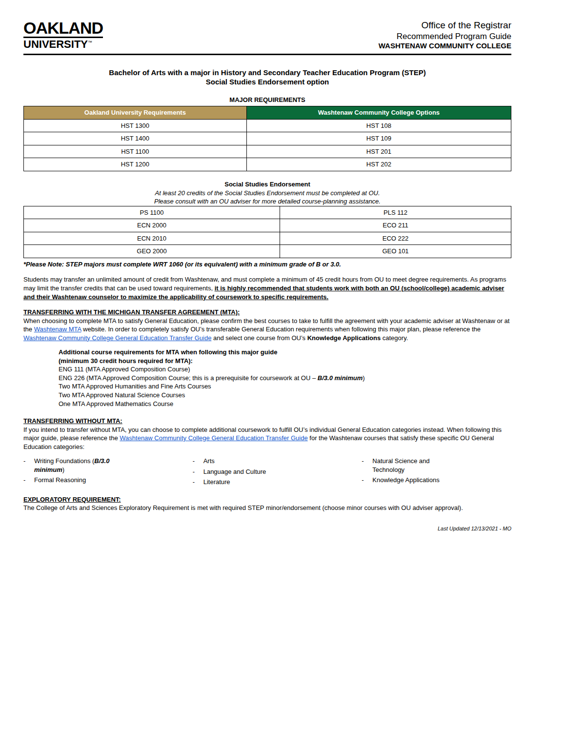OAKLAND UNIVERSITY™
Office of the Registrar
Recommended Program Guide
WASHTENAW COMMUNITY COLLEGE
Bachelor of Arts with a major in History and Secondary Teacher Education Program (STEP)
Social Studies Endorsement option
MAJOR REQUIREMENTS
| Oakland University Requirements | Washtenaw Community College Options |
| --- | --- |
| HST 1300 | HST 108 |
| HST 1400 | HST 109 |
| HST 1100 | HST 201 |
| HST 1200 | HST 202 |
Social Studies Endorsement
At least 20 credits of the Social Studies Endorsement must be completed at OU.
Please consult with an OU adviser for more detailed course-planning assistance.
| PS 1100 | PLS 112 |
| ECN 2000 | ECO 211 |
| ECN 2010 | ECO 222 |
| GEO 2000 | GEO 101 |
*Please Note: STEP majors must complete WRT 1060 (or its equivalent) with a minimum grade of B or 3.0.
Students may transfer an unlimited amount of credit from Washtenaw, and must complete a minimum of 45 credit hours from OU to meet degree requirements. As programs may limit the transfer credits that can be used toward requirements, it is highly recommended that students work with both an OU (school/college) academic adviser and their Washtenaw counselor to maximize the applicability of coursework to specific requirements.
TRANSFERRING WITH THE MICHIGAN TRANSFER AGREEMENT (MTA):
When choosing to complete MTA to satisfy General Education, please confirm the best courses to take to fulfill the agreement with your academic adviser at Washtenaw or at the Washtenaw MTA website. In order to completely satisfy OU’s transferable General Education requirements when following this major plan, please reference the Washtenaw Community College General Education Transfer Guide and select one course from OU’s Knowledge Applications category.
Additional course requirements for MTA when following this major guide (minimum 30 credit hours required for MTA): ENG 111 (MTA Approved Composition Course) ENG 226 (MTA Approved Composition Course; this is a prerequisite for coursework at OU – B/3.0 minimum) Two MTA Approved Humanities and Fine Arts Courses Two MTA Approved Natural Science Courses One MTA Approved Mathematics Course
TRANSFERRING WITHOUT MTA:
If you intend to transfer without MTA, you can choose to complete additional coursework to fulfill OU’s individual General Education categories instead. When following this major guide, please reference the Washtenaw Community College General Education Transfer Guide for the Washtenaw courses that satisfy these specific OU General Education categories:
Writing Foundations (B/3.0
minimum)
Formal Reasoning
Arts
Language and Culture
Literature
Natural Science and
Technology
Knowledge Applications
EXPLORATORY REQUIREMENT:
The College of Arts and Sciences Exploratory Requirement is met with required STEP minor/endorsement (choose minor courses with OU adviser approval).
Last Updated 12/13/2021 - MO